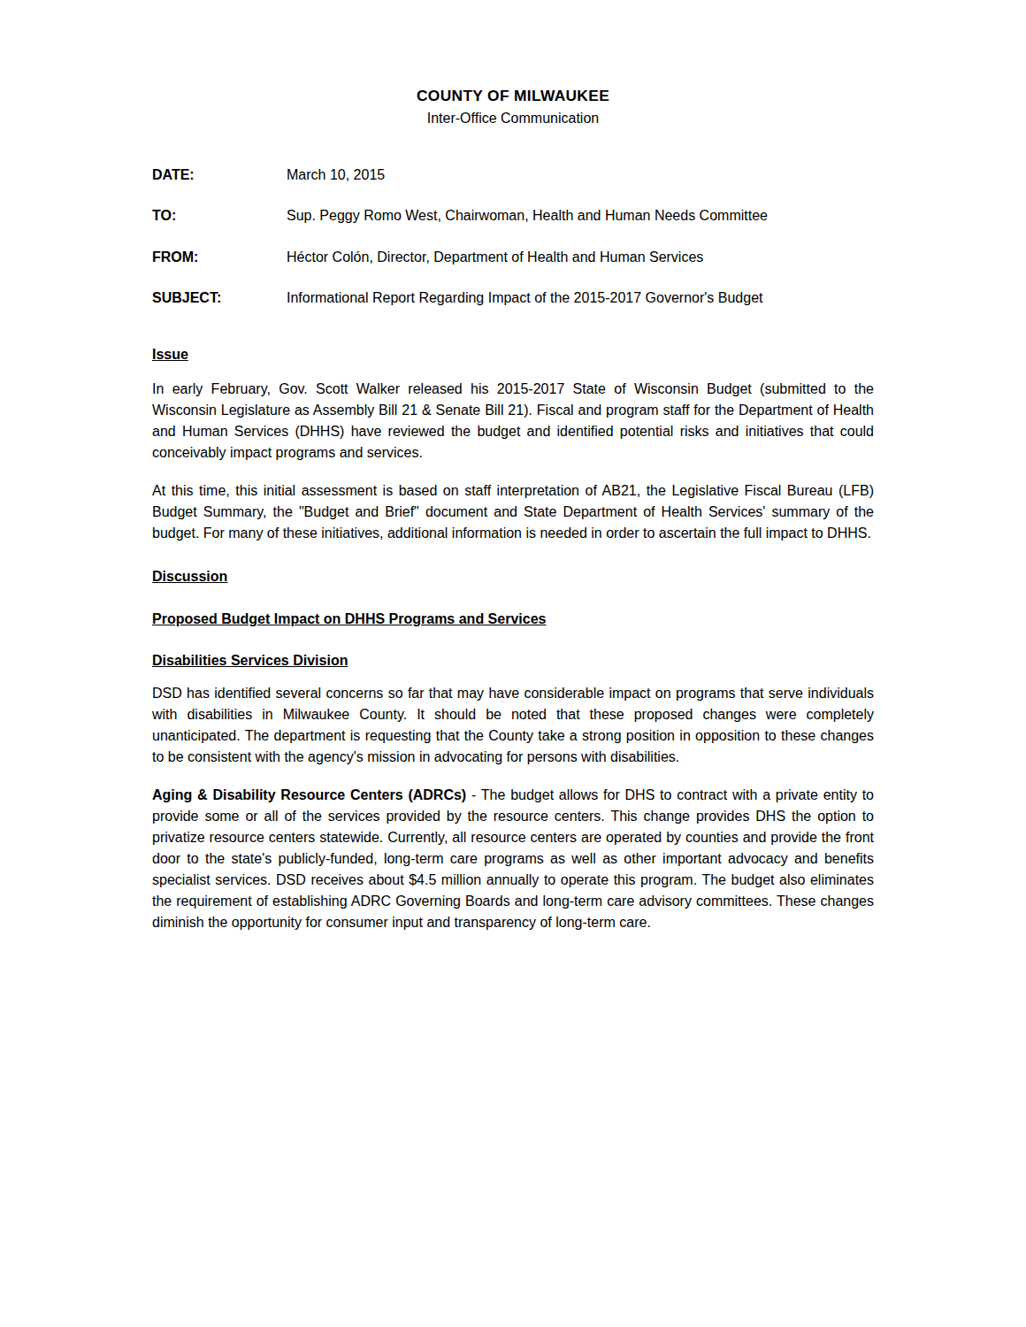COUNTY OF MILWAUKEE
Inter-Office Communication
DATE:
March 10, 2015
TO:
Sup. Peggy Romo West, Chairwoman, Health and Human Needs Committee
FROM:
Héctor Colón, Director, Department of Health and Human Services
SUBJECT:
Informational Report Regarding Impact of the 2015-2017 Governor's Budget
Issue
In early February, Gov. Scott Walker released his 2015-2017 State of Wisconsin Budget (submitted to the Wisconsin Legislature as Assembly Bill 21 & Senate Bill 21). Fiscal and program staff for the Department of Health and Human Services (DHHS) have reviewed the budget and identified potential risks and initiatives that could conceivably impact programs and services.
At this time, this initial assessment is based on staff interpretation of AB21, the Legislative Fiscal Bureau (LFB) Budget Summary, the "Budget and Brief" document and State Department of Health Services' summary of the budget. For many of these initiatives, additional information is needed in order to ascertain the full impact to DHHS.
Discussion
Proposed Budget Impact on DHHS Programs and Services
Disabilities Services Division
DSD has identified several concerns so far that may have considerable impact on programs that serve individuals with disabilities in Milwaukee County. It should be noted that these proposed changes were completely unanticipated. The department is requesting that the County take a strong position in opposition to these changes to be consistent with the agency's mission in advocating for persons with disabilities.
Aging & Disability Resource Centers (ADRCs) - The budget allows for DHS to contract with a private entity to provide some or all of the services provided by the resource centers. This change provides DHS the option to privatize resource centers statewide. Currently, all resource centers are operated by counties and provide the front door to the state's publicly-funded, long-term care programs as well as other important advocacy and benefits specialist services. DSD receives about $4.5 million annually to operate this program. The budget also eliminates the requirement of establishing ADRC Governing Boards and long-term care advisory committees. These changes diminish the opportunity for consumer input and transparency of long-term care.